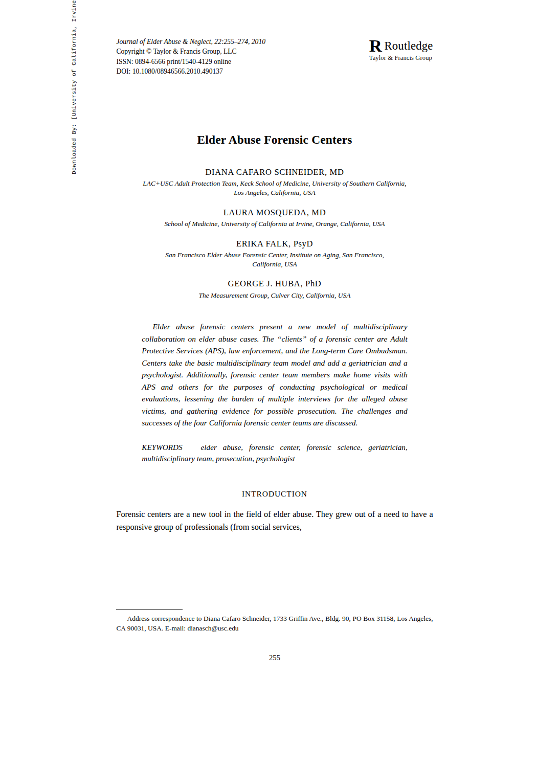Downloaded By: [University of California, Irvine] At: 21:56 16 August 2010
Journal of Elder Abuse & Neglect, 22:255–274, 2010
Copyright © Taylor & Francis Group, LLC
ISSN: 0894-6566 print/1540-4129 online
DOI: 10.1080/08946566.2010.490137
R Routledge
Taylor & Francis Group
Elder Abuse Forensic Centers
DIANA CAFARO SCHNEIDER, MD
LAC+USC Adult Protection Team, Keck School of Medicine, University of Southern California,
Los Angeles, California, USA
LAURA MOSQUEDA, MD
School of Medicine, University of California at Irvine, Orange, California, USA
ERIKA FALK, PsyD
San Francisco Elder Abuse Forensic Center, Institute on Aging, San Francisco,
California, USA
GEORGE J. HUBA, PhD
The Measurement Group, Culver City, California, USA
Elder abuse forensic centers present a new model of multidisciplinary collaboration on elder abuse cases. The “clients” of a forensic center are Adult Protective Services (APS), law enforcement, and the Long-term Care Ombudsman. Centers take the basic multidisciplinary team model and add a geriatrician and a psychologist. Additionally, forensic center team members make home visits with APS and others for the purposes of conducting psychological or medical evaluations, lessening the burden of multiple interviews for the alleged abuse victims, and gathering evidence for possible prosecution. The challenges and successes of the four California forensic center teams are discussed.
KEYWORDS elder abuse, forensic center, forensic science, geriatrician, multidisciplinary team, prosecution, psychologist
INTRODUCTION
Forensic centers are a new tool in the field of elder abuse. They grew out of a need to have a responsive group of professionals (from social services,
Address correspondence to Diana Cafaro Schneider, 1733 Griffin Ave., Bldg. 90, PO Box 31158, Los Angeles, CA 90031, USA. E-mail: dianasch@usc.edu
255